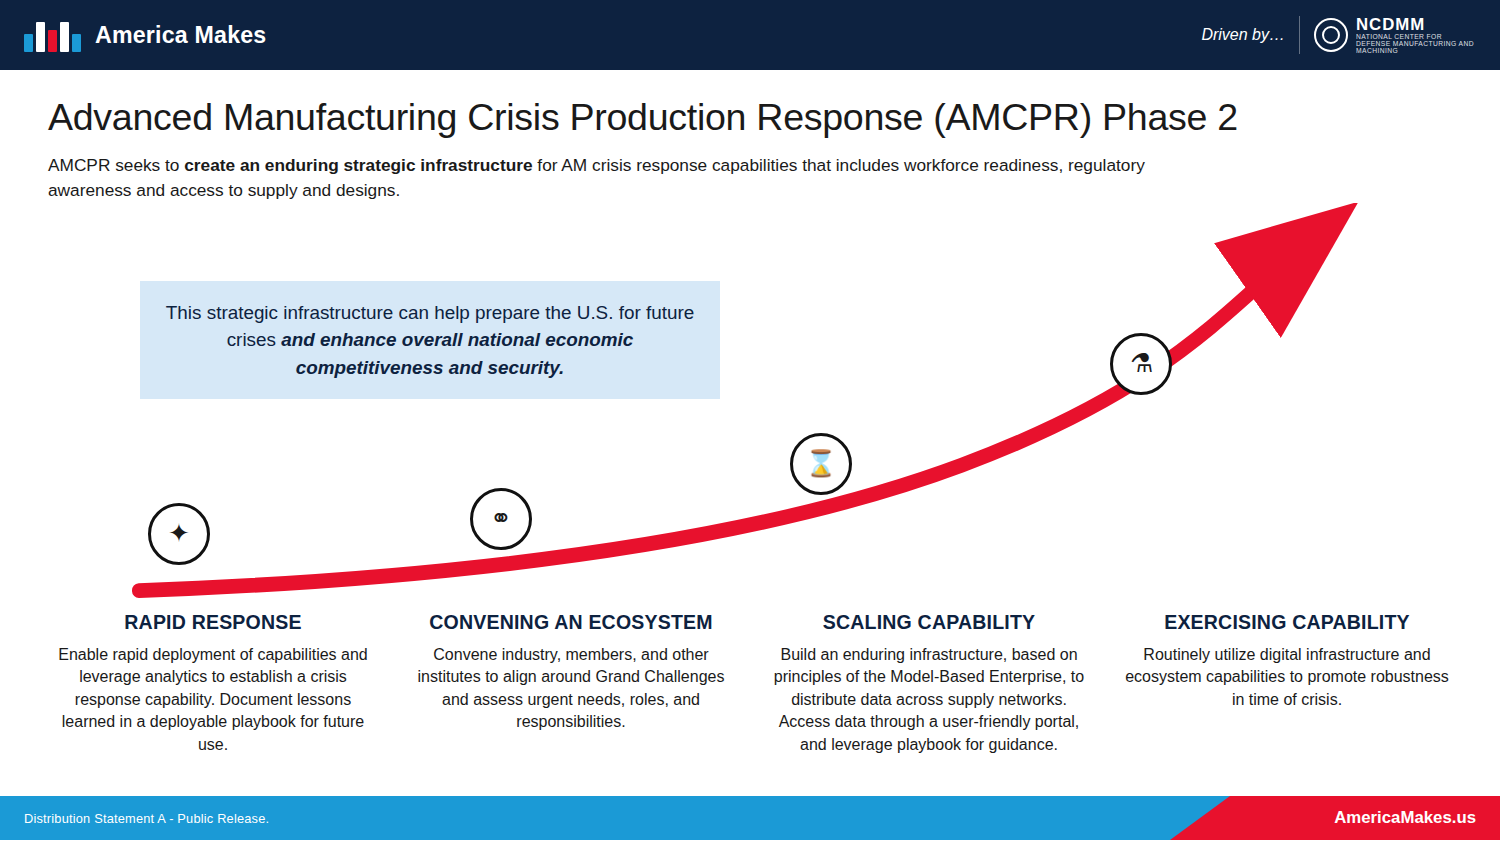America Makes
Driven by…
NCDMM NATIONAL CENTER FOR DEFENSE MANUFACTURING AND MACHINING
Advanced Manufacturing Crisis Production Response (AMCPR) Phase 2
AMCPR seeks to create an enduring strategic infrastructure for AM crisis response capabilities that includes workforce readiness, regulatory awareness and access to supply and designs.
This strategic infrastructure can help prepare the U.S. for future crises and enhance overall national economic competitiveness and security.
✦
⚭
⌛
⚗
RAPID RESPONSE
Enable rapid deployment of capabilities and leverage analytics to establish a crisis response capability. Document lessons learned in a deployable playbook for future use.
CONVENING AN ECOSYSTEM
Convene industry, members, and other institutes to align around Grand Challenges and assess urgent needs, roles, and responsibilities.
SCALING CAPABILITY
Build an enduring infrastructure, based on principles of the Model-Based Enterprise, to distribute data across supply networks. Access data through a user-friendly portal, and leverage playbook for guidance.
EXERCISING CAPABILITY
Routinely utilize digital infrastructure and ecosystem capabilities to promote robustness in time of crisis.
Distribution Statement A - Public Release.
AmericaMakes.us